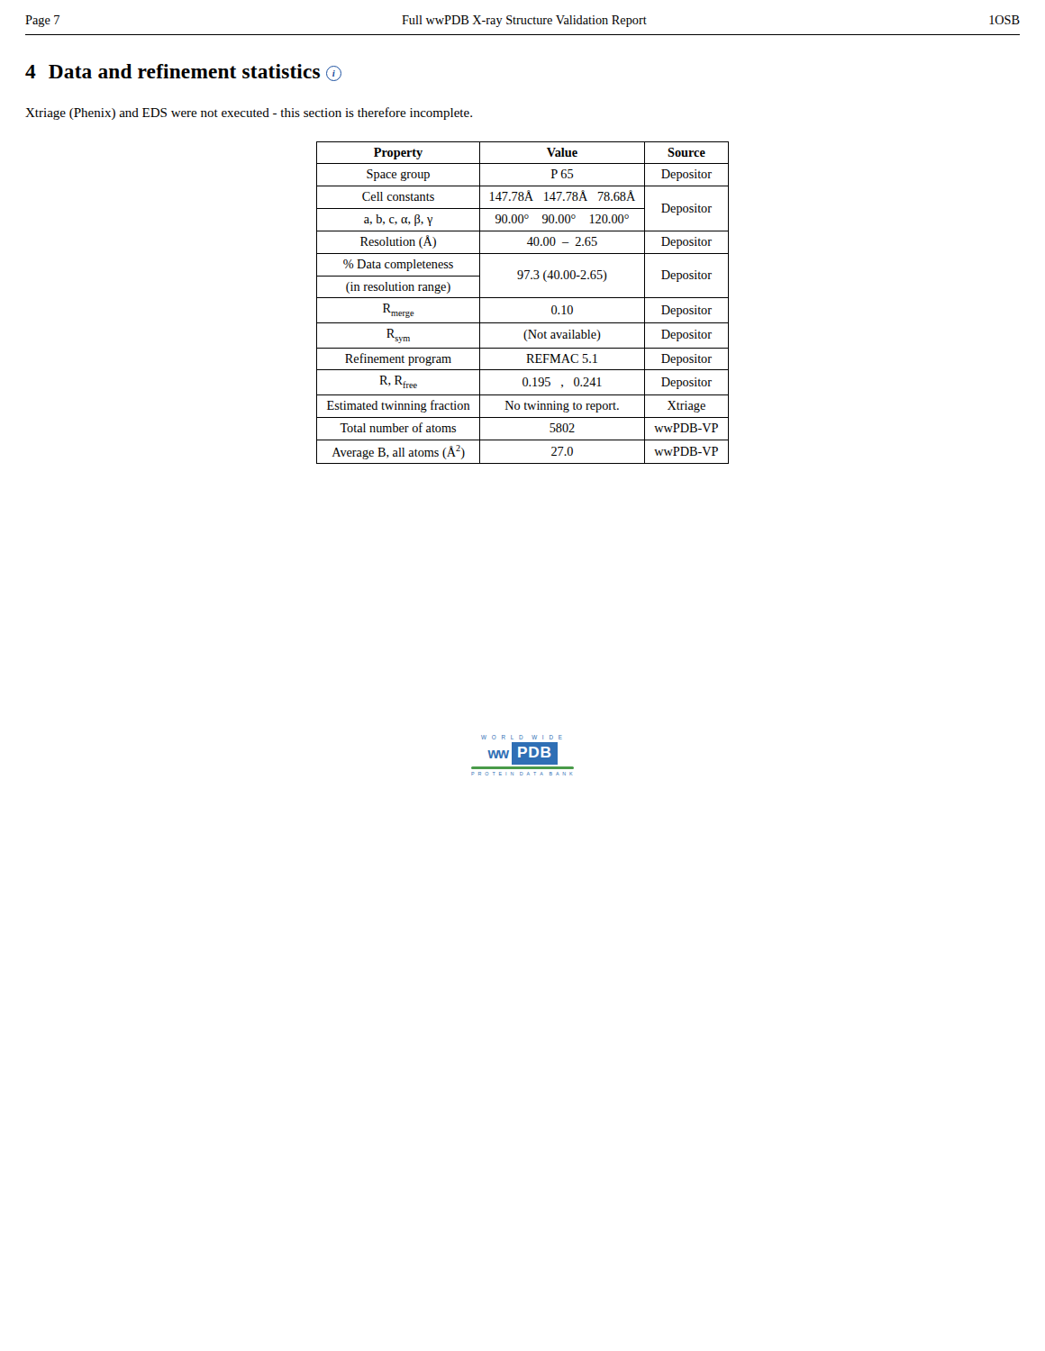Page 7
Full wwPDB X-ray Structure Validation Report
1OSB
4 Data and refinement statisticsi
Xtriage (Phenix) and EDS were not executed - this section is therefore incomplete.
| Property | Value | Source |
| --- | --- | --- |
| Space group | P 65 | Depositor |
| Cell constants | 147.78Å 147.78Å 78.68Å | Depositor |
| a, b, c, α, β, γ | 90.00° 90.00° 120.00° |
| Resolution (Å) | 40.00 – 2.65 | Depositor |
| % Data completeness | 97.3 (40.00-2.65) | Depositor |
| (in resolution range) |
| R merge | 0.10 | Depositor |
| R sym | (Not available) | Depositor |
| Refinement program | REFMAC 5.1 | Depositor |
| R, R free | 0.195 , 0.241 | Depositor |
| Estimated twinning fraction | No twinning to report. | Xtriage |
| Total number of atoms | 5802 | wwPDB-VP |
| Average B, all atoms (Å 2 ) | 27.0 | wwPDB-VP |
W O R L D W I D E
ww PDB
P R O T E I N D A T A B A N K